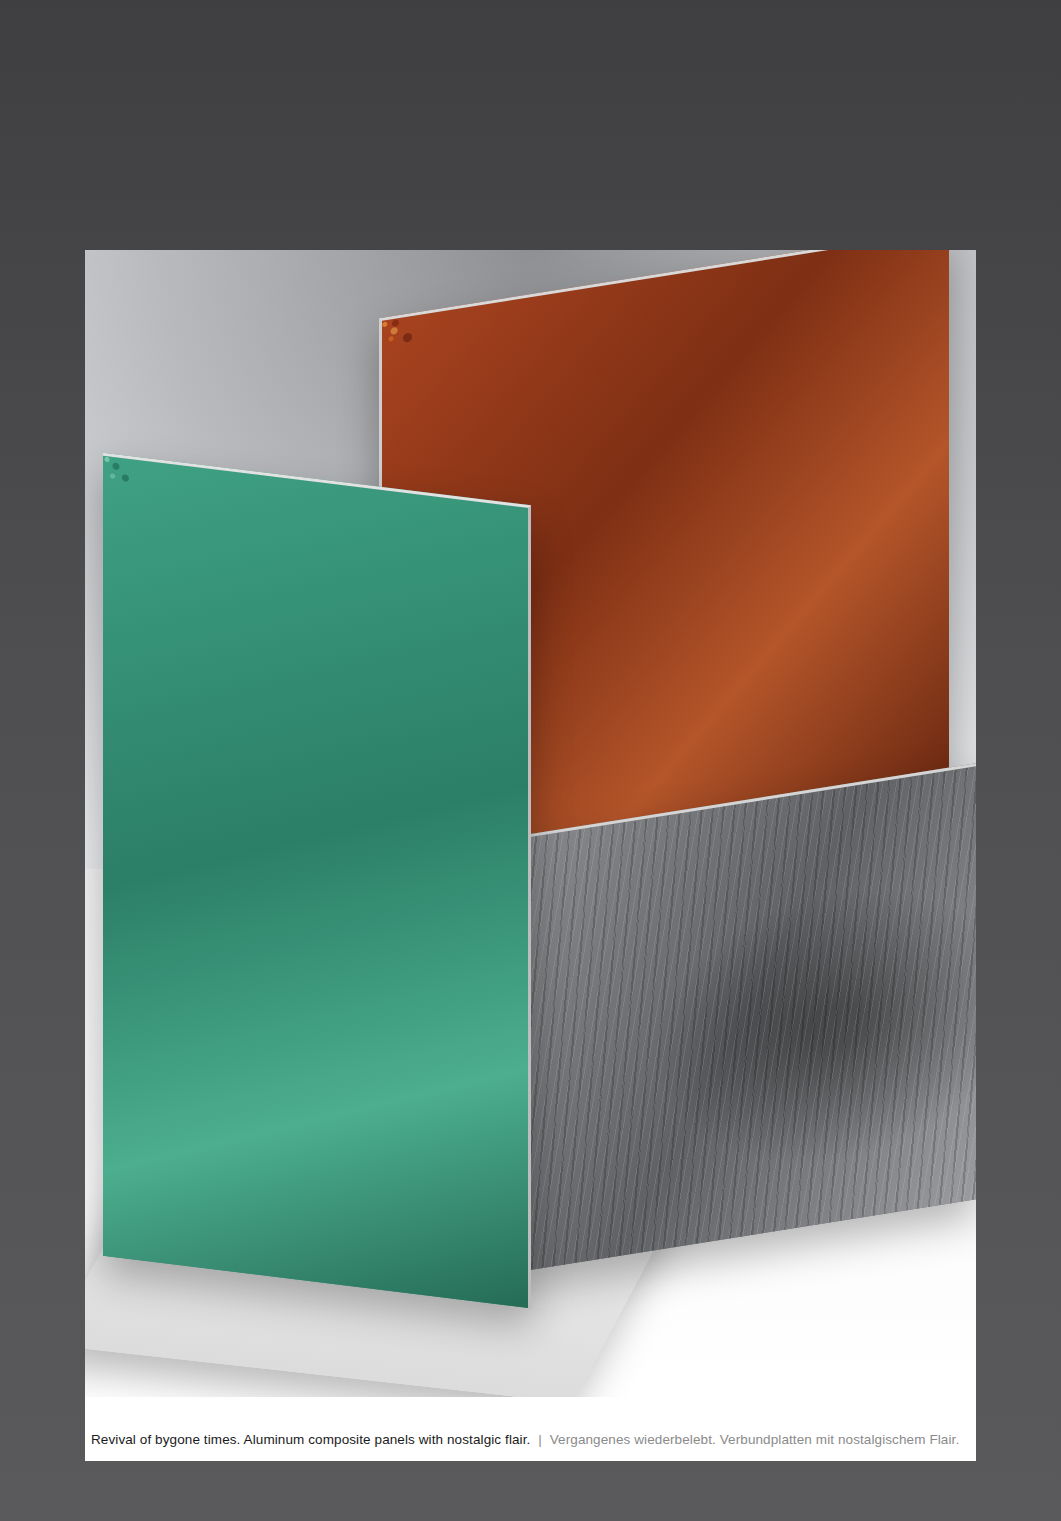Revival of bygone times. Aluminum composite panels with nostalgic flair. | Vergangenes wiederbelebt. Verbundplatten mit nostalgischem Flair.